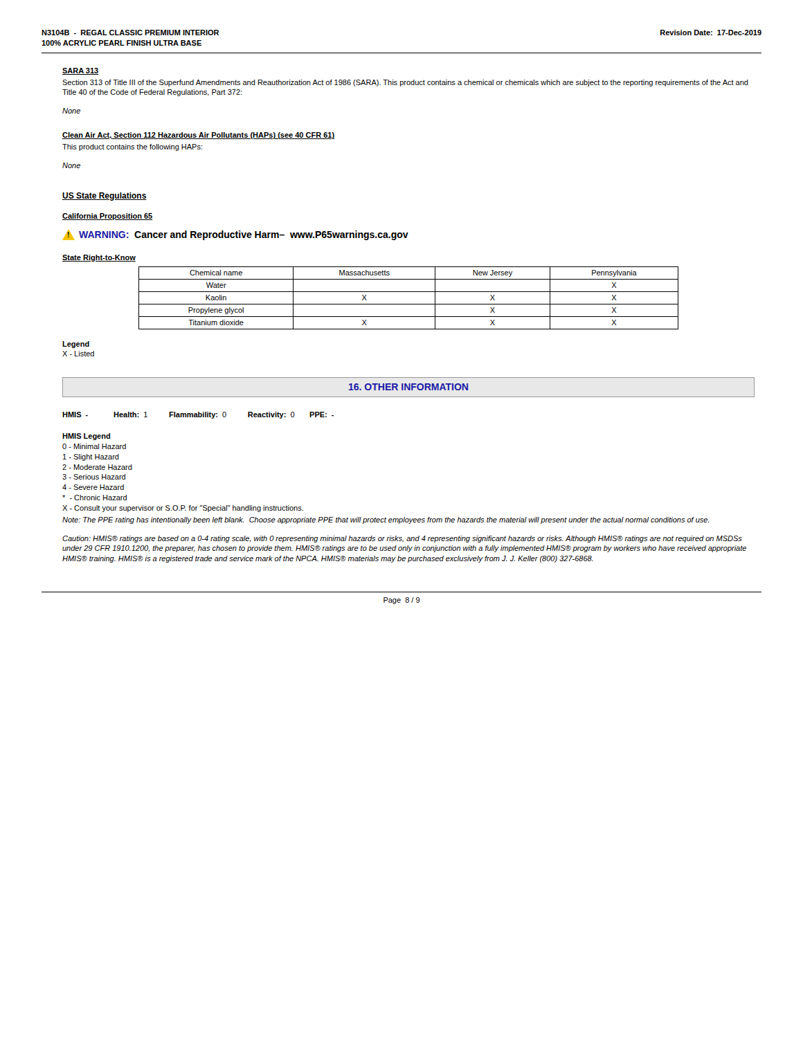N3104B - REGAL CLASSIC PREMIUM INTERIOR
100% ACRYLIC PEARL FINISH ULTRA BASE
Revision Date: 17-Dec-2019
SARA 313
Section 313 of Title III of the Superfund Amendments and Reauthorization Act of 1986 (SARA). This product contains a chemical or chemicals which are subject to the reporting requirements of the Act and Title 40 of the Code of Federal Regulations, Part 372:
None
Clean Air Act, Section 112 Hazardous Air Pollutants (HAPs) (see 40 CFR 61)
This product contains the following HAPs:
None
US State Regulations
California Proposition 65
WARNING: Cancer and Reproductive Harm– www.P65warnings.ca.gov
State Right-to-Know
| Chemical name | Massachusetts | New Jersey | Pennsylvania |
| --- | --- | --- | --- |
| Water | | | X |
| Kaolin | X | X | X |
| Propylene glycol | | X | X |
| Titanium dioxide | X | X | X |
Legend
X - Listed
16. OTHER INFORMATION
HMIS - Health: 1 Flammability: 0 Reactivity: 0 PPE: -
HMIS Legend
0 - Minimal Hazard
1 - Slight Hazard
2 - Moderate Hazard
3 - Serious Hazard
4 - Severe Hazard
* - Chronic Hazard
X - Consult your supervisor or S.O.P. for "Special" handling instructions.
Note: The PPE rating has intentionally been left blank. Choose appropriate PPE that will protect employees from the hazards the material will present under the actual normal conditions of use.
Caution: HMIS® ratings are based on a 0-4 rating scale, with 0 representing minimal hazards or risks, and 4 representing significant hazards or risks. Although HMIS® ratings are not required on MSDSs under 29 CFR 1910.1200, the preparer, has chosen to provide them. HMIS® ratings are to be used only in conjunction with a fully implemented HMIS® program by workers who have received appropriate HMIS® training. HMIS® is a registered trade and service mark of the NPCA. HMIS® materials may be purchased exclusively from J. J. Keller (800) 327-6868.
Page 8 / 9